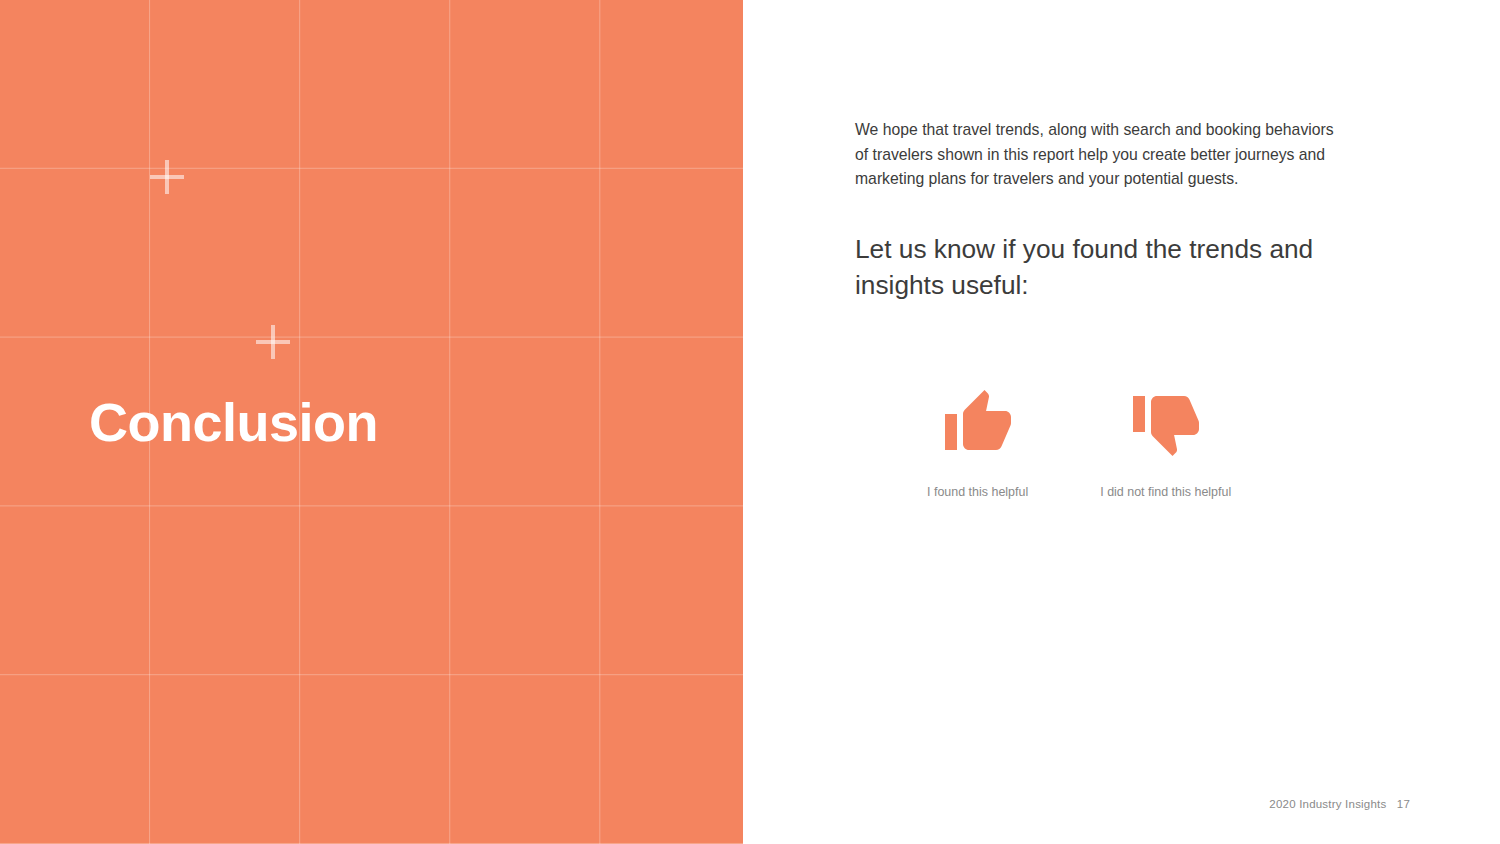Conclusion
We hope that travel trends, along with search and booking behaviors of travelers shown in this report help you create better journeys and marketing plans for travelers and your potential guests.
Let us know if you found the trends and insights useful:
I found this helpful I did not find this helpful
2020 Industry Insights17